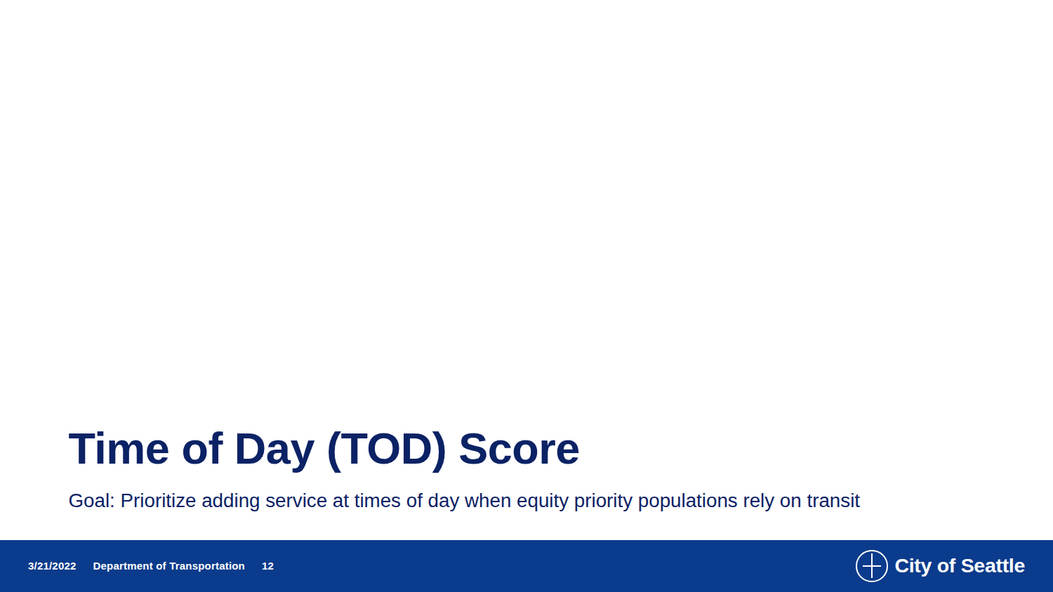Time of Day (TOD) Score
Goal: Prioritize adding service at times of day when equity priority populations rely on transit
3/21/2022 Department of Transportation 12
City of Seattle